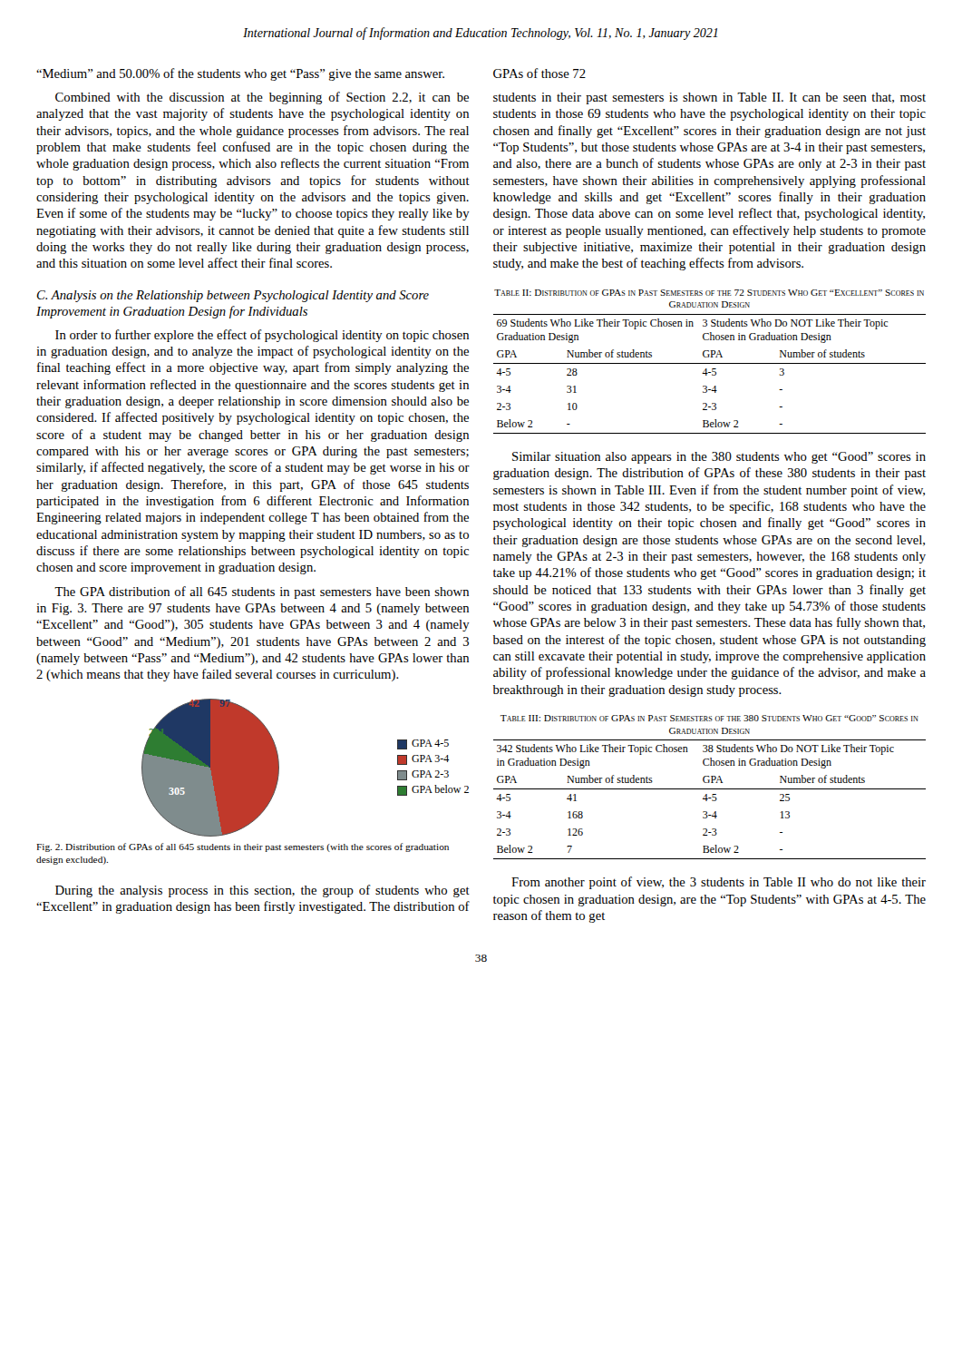International Journal of Information and Education Technology, Vol. 11, No. 1, January 2021
“Medium” and 50.00% of the students who get “Pass” give the same answer.
Combined with the discussion at the beginning of Section 2.2, it can be analyzed that the vast majority of students have the psychological identity on their advisors, topics, and the whole guidance processes from advisors. The real problem that make students feel confused are in the topic chosen during the whole graduation design process, which also reflects the current situation “From top to bottom” in distributing advisors and topics for students without considering their psychological identity on the advisors and the topics given. Even if some of the students may be “lucky” to choose topics they really like by negotiating with their advisors, it cannot be denied that quite a few students still doing the works they do not really like during their graduation design process, and this situation on some level affect their final scores.
C. Analysis on the Relationship between Psychological Identity and Score Improvement in Graduation Design for Individuals
In order to further explore the effect of psychological identity on topic chosen in graduation design, and to analyze the impact of psychological identity on the final teaching effect in a more objective way, apart from simply analyzing the relevant information reflected in the questionnaire and the scores students get in their graduation design, a deeper relationship in score dimension should also be considered. If affected positively by psychological identity on topic chosen, the score of a student may be changed better in his or her graduation design compared with his or her average scores or GPA during the past semesters; similarly, if affected negatively, the score of a student may be get worse in his or her graduation design. Therefore, in this part, GPA of those 645 students participated in the investigation from 6 different Electronic and Information Engineering related majors in independent college T has been obtained from the educational administration system by mapping their student ID numbers, so as to discuss if there are some relationships between psychological identity on topic chosen and score improvement in graduation design.
The GPA distribution of all 645 students in past semesters have been shown in Fig. 3. There are 97 students have GPAs between 4 and 5 (namely between “Excellent” and “Good”), 305 students have GPAs between 3 and 4 (namely between “Good” and “Medium”), 201 students have GPAs between 2 and 3 (namely between “Pass” and “Medium”), and 42 students have GPAs lower than 2 (which means that they have failed several courses in curriculum).
305 201 42 97
GPA 4-5
GPA 3-4
GPA 2-3
GPA below 2
Fig. 2. Distribution of GPAs of all 645 students in their past semesters (with the scores of graduation design excluded).
During the analysis process in this section, the group of students who get “Excellent” in graduation design has been firstly investigated. The distribution of GPAs of those 72
students in their past semesters is shown in Table II. It can be seen that, most students in those 69 students who have the psychological identity on their topic chosen and finally get “Excellent” scores in their graduation design are not just “Top Students”, but those students whose GPAs are at 3-4 in their past semesters, and also, there are a bunch of students whose GPAs are only at 2-3 in their past semesters, have shown their abilities in comprehensively applying professional knowledge and skills and get “Excellent” scores finally in their graduation design. Those data above can on some level reflect that, psychological identity, or interest as people usually mentioned, can effectively help students to promote their subjective initiative, maximize their potential in their graduation design study, and make the best of teaching effects from advisors.
Table II: Distribution of GPAs in Past Semesters of the 72 Students Who Get “Excellent” Scores in Graduation Design
| 69 Students Who Like Their Topic Chosen in Graduation Design | 3 Students Who Do NOT Like Their Topic Chosen in Graduation Design |
| --- | --- |
| GPA | Number of students | GPA | Number of students |
| 4-5 | 28 | 4-5 | 3 |
| 3-4 | 31 | 3-4 | - |
| 2-3 | 10 | 2-3 | - |
| Below 2 | - | Below 2 | - |
Similar situation also appears in the 380 students who get “Good” scores in graduation design. The distribution of GPAs of these 380 students in their past semesters is shown in Table III. Even if from the student number point of view, most students in those 342 students, to be specific, 168 students who have the psychological identity on their topic chosen and finally get “Good” scores in their graduation design are those students whose GPAs are on the second level, namely the GPAs at 2-3 in their past semesters, however, the 168 students only take up 44.21% of those students who get “Good” scores in graduation design; it should be noticed that 133 students with their GPAs lower than 3 finally get “Good” scores in graduation design, and they take up 54.73% of those students whose GPAs are below 3 in their past semesters. These data has fully shown that, based on the interest of the topic chosen, student whose GPA is not outstanding can still excavate their potential in study, improve the comprehensive application ability of professional knowledge under the guidance of the advisor, and make a breakthrough in their graduation design study process.
Table III: Distribution of GPAs in Past Semesters of the 380 Students Who Get “Good” Scores in Graduation Design
| 342 Students Who Like Their Topic Chosen in Graduation Design | 38 Students Who Do NOT Like Their Topic Chosen in Graduation Design |
| --- | --- |
| GPA | Number of students | GPA | Number of students |
| 4-5 | 41 | 4-5 | 25 |
| 3-4 | 168 | 3-4 | 13 |
| 2-3 | 126 | 2-3 | - |
| Below 2 | 7 | Below 2 | - |
From another point of view, the 3 students in Table II who do not like their topic chosen in graduation design, are the “Top Students” with GPAs at 4-5. The reason of them to get
38